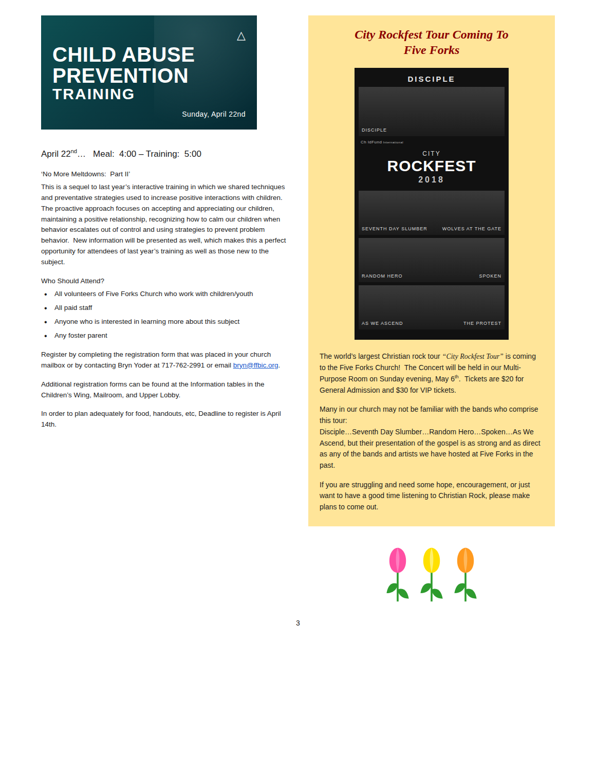△
CHILD ABUSE PREVENTION TRAINING
Sunday, April 22nd
April 22nd… Meal: 4:00 – Training: 5:00
‘No More Meltdowns: Part II’
This is a sequel to last year’s interactive training in which we shared techniques and preventative strategies used to increase positive interactions with children. The proactive approach focuses on accepting and appreciating our children, maintaining a positive relationship, recognizing how to calm our children when behavior escalates out of control and using strategies to prevent problem behavior. New information will be presented as well, which makes this a perfect opportunity for attendees of last year’s training as well as those new to the subject.
Who Should Attend?
All volunteers of Five Forks Church who work with children/youth
All paid staff
Anyone who is interested in learning more about this subject
Any foster parent
Register by completing the registration form that was placed in your church mailbox or by contacting Bryn Yoder at 717-762-2991 or email bryn@ffbic.org.
Additional registration forms can be found at the Information tables in the Children’s Wing, Mailroom, and Upper Lobby.
In order to plan adequately for food, handouts, etc, Deadline to register is April 14th.
City Rockfest Tour Coming To
Five Forks
DISCIPLE
Disciple
Ch ldFund International
CITY
ROCKFEST
2018
Seventh Day Slumber Wolves at the Gate
Random Hero Spoken
As We Ascend The Protest
The world’s largest Christian rock tour “City Rockfest Tour” is coming to the Five Forks Church! The Concert will be held in our Multi-Purpose Room on Sunday evening, May 6th. Tickets are $20 for General Admission and $30 for VIP tickets.
Many in our church may not be familiar with the bands who comprise this tour:
Disciple…Seventh Day Slumber…Random Hero…Spoken…As We Ascend, but their presentation of the gospel is as strong and as direct as any of the bands and artists we have hosted at Five Forks in the past.
If you are struggling and need some hope, encouragement, or just want to have a good time listening to Christian Rock, please make plans to come out.
3